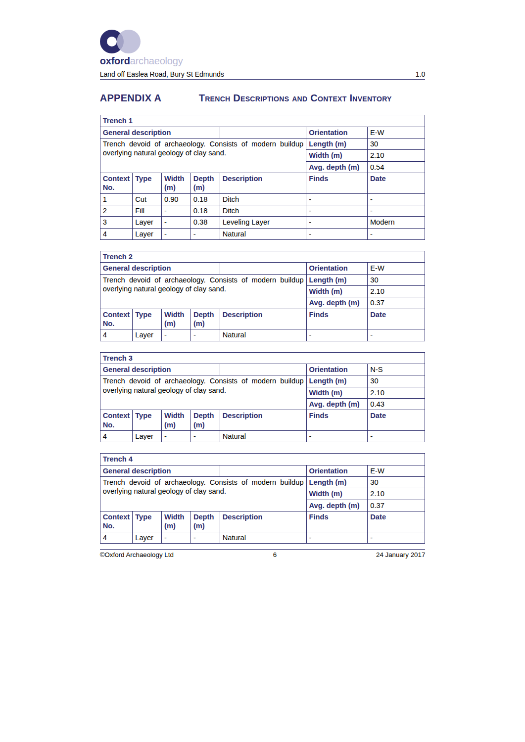oxford archaeology
Land off Easlea Road, Bury St Edmunds 1.0
APPENDIX A Trench Descriptions and Context Inventory
| Trench 1 |
| General description | | Orientation | E-W |
| Trench devoid of archaeology. Consists of modern buildup overlying natural geology of clay sand. | Length (m) | 30 |
| Width (m) | 2.10 |
| Avg. depth (m) | 0.54 |
| Context No. | Type | Width (m) | Depth (m) | Description | Finds | Date |
| 1 | Cut | 0.90 | 0.18 | Ditch | - | - |
| 2 | Fill | - | 0.18 | Ditch | - | - |
| 3 | Layer | - | 0.38 | Leveling Layer | - | Modern |
| 4 | Layer | - | - | Natural | - | - |
| Trench 2 |
| General description | | Orientation | E-W |
| Trench devoid of archaeology. Consists of modern buildup overlying natural geology of clay sand. | Length (m) | 30 |
| Width (m) | 2.10 |
| Avg. depth (m) | 0.37 |
| Context No. | Type | Width (m) | Depth (m) | Description | Finds | Date |
| 4 | Layer | - | - | Natural | - | - |
| Trench 3 |
| General description | | Orientation | N-S |
| Trench devoid of archaeology. Consists of modern buildup overlying natural geology of clay sand. | Length (m) | 30 |
| Width (m) | 2.10 |
| Avg. depth (m) | 0.43 |
| Context No. | Type | Width (m) | Depth (m) | Description | Finds | Date |
| 4 | Layer | - | - | Natural | - | - |
| Trench 4 |
| General description | | Orientation | E-W |
| Trench devoid of archaeology. Consists of modern buildup overlying natural geology of clay sand. | Length (m) | 30 |
| Width (m) | 2.10 |
| Avg. depth (m) | 0.37 |
| Context No. | Type | Width (m) | Depth (m) | Description | Finds | Date |
| 4 | Layer | - | - | Natural | - | - |
©Oxford Archaeology Ltd 6 24 January 2017